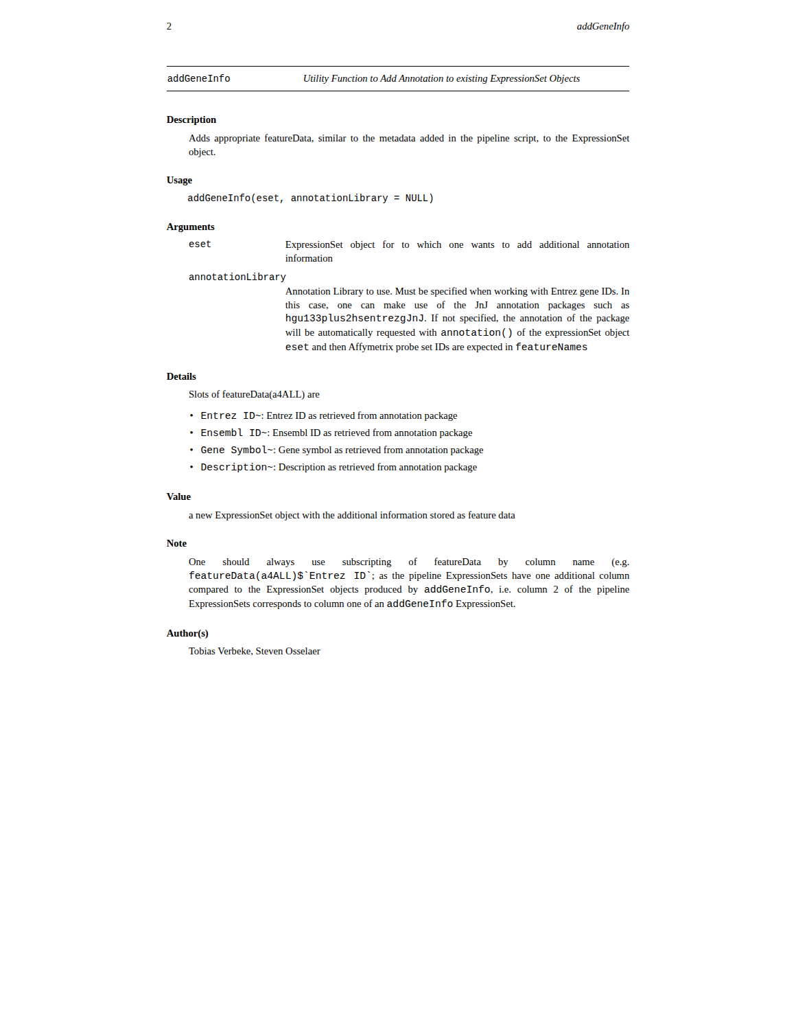2 addGeneInfo
| addGeneInfo | Utility Function to Add Annotation to existing ExpressionSet Objects |
Description
Adds appropriate featureData, similar to the metadata added in the pipeline script, to the ExpressionSet object.
Usage
addGeneInfo(eset, annotationLibrary = NULL)
Arguments
eset
ExpressionSet object for to which one wants to add additional annotation information
annotationLibrary
Annotation Library to use. Must be specified when working with Entrez gene IDs. In this case, one can make use of the JnJ annotation packages such as hgu133plus2hsentrezgJnJ. If not specified, the annotation of the package will be automatically requested with annotation() of the expressionSet object eset and then Affymetrix probe set IDs are expected in featureNames
Details
Slots of featureData(a4ALL) are
Entrez ID~: Entrez ID as retrieved from annotation package
Ensembl ID~: Ensembl ID as retrieved from annotation package
Gene Symbol~: Gene symbol as retrieved from annotation package
Description~: Description as retrieved from annotation package
Value
a new ExpressionSet object with the additional information stored as feature data
Note
One should always use subscripting of featureData by column name (e.g. featureData(a4ALL)$`Entrez ID`; as the pipeline ExpressionSets have one additional column compared to the ExpressionSet objects produced by addGeneInfo, i.e. column 2 of the pipeline ExpressionSets corresponds to column one of an addGeneInfo ExpressionSet.
Author(s)
Tobias Verbeke, Steven Osselaer